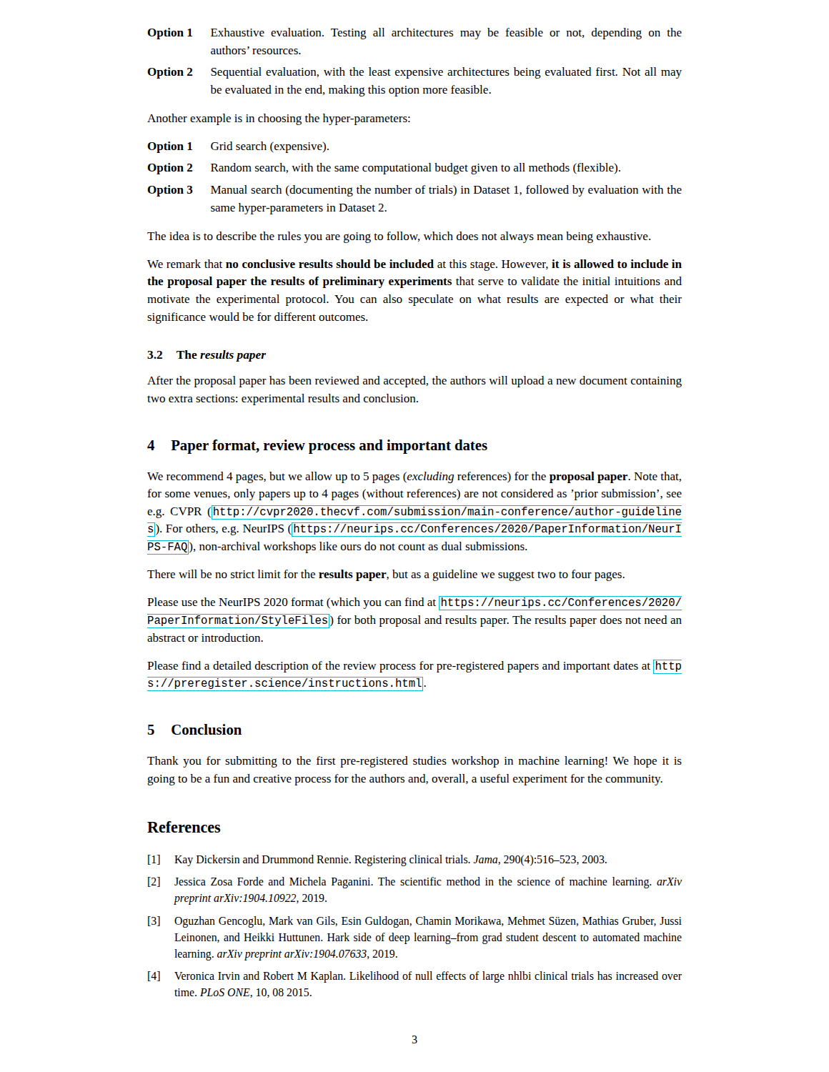Option 1
Exhaustive evaluation. Testing all architectures may be feasible or not, depending on the authors’ resources.
Option 2
Sequential evaluation, with the least expensive architectures being evaluated first. Not all may be evaluated in the end, making this option more feasible.
Another example is in choosing the hyper-parameters:
Option 1
Grid search (expensive).
Option 2
Random search, with the same computational budget given to all methods (flexible).
Option 3
Manual search (documenting the number of trials) in Dataset 1, followed by evaluation with the same hyper-parameters in Dataset 2.
The idea is to describe the rules you are going to follow, which does not always mean being exhaustive.
We remark that no conclusive results should be included at this stage. However, it is allowed to include in the proposal paper the results of preliminary experiments that serve to validate the initial intuitions and motivate the experimental protocol. You can also speculate on what results are expected or what their significance would be for different outcomes.
3.2 The results paper
After the proposal paper has been reviewed and accepted, the authors will upload a new document containing two extra sections: experimental results and conclusion.
4 Paper format, review process and important dates
We recommend 4 pages, but we allow up to 5 pages (excluding references) for the proposal paper. Note that, for some venues, only papers up to 4 pages (without references) are not considered as ’prior submission’, see e.g. CVPR (http://cvpr2020.thecvf.com/submission/main-conference/author-guidelines). For others, e.g. NeurIPS (https://neurips.cc/Conferences/2020/PaperInformation/NeurIPS-FAQ), non-archival workshops like ours do not count as dual submissions.
There will be no strict limit for the results paper, but as a guideline we suggest two to four pages.
Please use the NeurIPS 2020 format (which you can find at https://neurips.cc/Conferences/2020/PaperInformation/StyleFiles) for both proposal and results paper. The results paper does not need an abstract or introduction.
Please find a detailed description of the review process for pre-registered papers and important dates at https://preregister.science/instructions.html.
5 Conclusion
Thank you for submitting to the first pre-registered studies workshop in machine learning! We hope it is going to be a fun and creative process for the authors and, overall, a useful experiment for the community.
References
[1]
Kay Dickersin and Drummond Rennie. Registering clinical trials. Jama, 290(4):516–523, 2003.
[2]
Jessica Zosa Forde and Michela Paganini. The scientific method in the science of machine learning. arXiv preprint arXiv:1904.10922, 2019.
[3]
Oguzhan Gencoglu, Mark van Gils, Esin Guldogan, Chamin Morikawa, Mehmet Süzen, Mathias Gruber, Jussi Leinonen, and Heikki Huttunen. Hark side of deep learning–from grad student descent to automated machine learning. arXiv preprint arXiv:1904.07633, 2019.
[4]
Veronica Irvin and Robert M Kaplan. Likelihood of null effects of large nhlbi clinical trials has increased over time. PLoS ONE, 10, 08 2015.
3